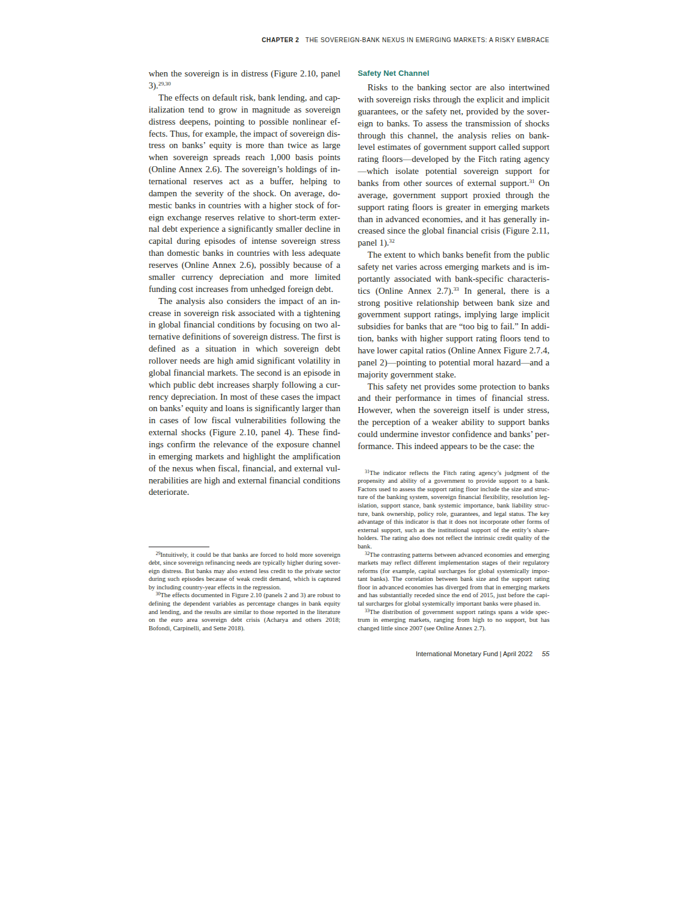CHAPTER 2 THE SOVEREIGN-BANK NEXUS IN EMERGING MARKETS: A RISKY EMBRACE
when the sovereign is in distress (Figure 2.10, panel 3).29,30
The effects on default risk, bank lending, and capitalization tend to grow in magnitude as sovereign distress deepens, pointing to possible nonlinear effects. Thus, for example, the impact of sovereign distress on banks’ equity is more than twice as large when sovereign spreads reach 1,000 basis points (Online Annex 2.6). The sovereign’s holdings of international reserves act as a buffer, helping to dampen the severity of the shock. On average, domestic banks in countries with a higher stock of foreign exchange reserves relative to short-term external debt experience a significantly smaller decline in capital during episodes of intense sovereign stress than domestic banks in countries with less adequate reserves (Online Annex 2.6), possibly because of a smaller currency depreciation and more limited funding cost increases from unhedged foreign debt.
The analysis also considers the impact of an increase in sovereign risk associated with a tightening in global financial conditions by focusing on two alternative definitions of sovereign distress. The first is defined as a situation in which sovereign debt rollover needs are high amid significant volatility in global financial markets. The second is an episode in which public debt increases sharply following a currency depreciation. In most of these cases the impact on banks’ equity and loans is significantly larger than in cases of low fiscal vulnerabilities following the external shocks (Figure 2.10, panel 4). These findings confirm the relevance of the exposure channel in emerging markets and highlight the amplification of the nexus when fiscal, financial, and external vulnerabilities are high and external financial conditions deteriorate.
29Intuitively, it could be that banks are forced to hold more sovereign debt, since sovereign refinancing needs are typically higher during sovereign distress. But banks may also extend less credit to the private sector during such episodes because of weak credit demand, which is captured by including country-year effects in the regression.
30The effects documented in Figure 2.10 (panels 2 and 3) are robust to defining the dependent variables as percentage changes in bank equity and lending, and the results are similar to those reported in the literature on the euro area sovereign debt crisis (Acharya and others 2018; Bofondi, Carpinelli, and Sette 2018).
Safety Net Channel
Risks to the banking sector are also intertwined with sovereign risks through the explicit and implicit guarantees, or the safety net, provided by the sovereign to banks. To assess the transmission of shocks through this channel, the analysis relies on bank-level estimates of government support called support rating floors—developed by the Fitch rating agency—which isolate potential sovereign support for banks from other sources of external support.31 On average, government support proxied through the support rating floors is greater in emerging markets than in advanced economies, and it has generally increased since the global financial crisis (Figure 2.11, panel 1).32
The extent to which banks benefit from the public safety net varies across emerging markets and is importantly associated with bank-specific characteristics (Online Annex 2.7).33 In general, there is a strong positive relationship between bank size and government support ratings, implying large implicit subsidies for banks that are “too big to fail.” In addition, banks with higher support rating floors tend to have lower capital ratios (Online Annex Figure 2.7.4, panel 2)—pointing to potential moral hazard—and a majority government stake.
This safety net provides some protection to banks and their performance in times of financial stress. However, when the sovereign itself is under stress, the perception of a weaker ability to support banks could undermine investor confidence and banks’ performance. This indeed appears to be the case: the
31The indicator reflects the Fitch rating agency’s judgment of the propensity and ability of a government to provide support to a bank. Factors used to assess the support rating floor include the size and structure of the banking system, sovereign financial flexibility, resolution legislation, support stance, bank systemic importance, bank liability structure, bank ownership, policy role, guarantees, and legal status. The key advantage of this indicator is that it does not incorporate other forms of external support, such as the institutional support of the entity’s shareholders. The rating also does not reflect the intrinsic credit quality of the bank.
32The contrasting patterns between advanced economies and emerging markets may reflect different implementation stages of their regulatory reforms (for example, capital surcharges for global systemically important banks). The correlation between bank size and the support rating floor in advanced economies has diverged from that in emerging markets and has substantially receded since the end of 2015, just before the capital surcharges for global systemically important banks were phased in.
33The distribution of government support ratings spans a wide spectrum in emerging markets, ranging from high to no support, but has changed little since 2007 (see Online Annex 2.7).
International Monetary Fund | April 202255